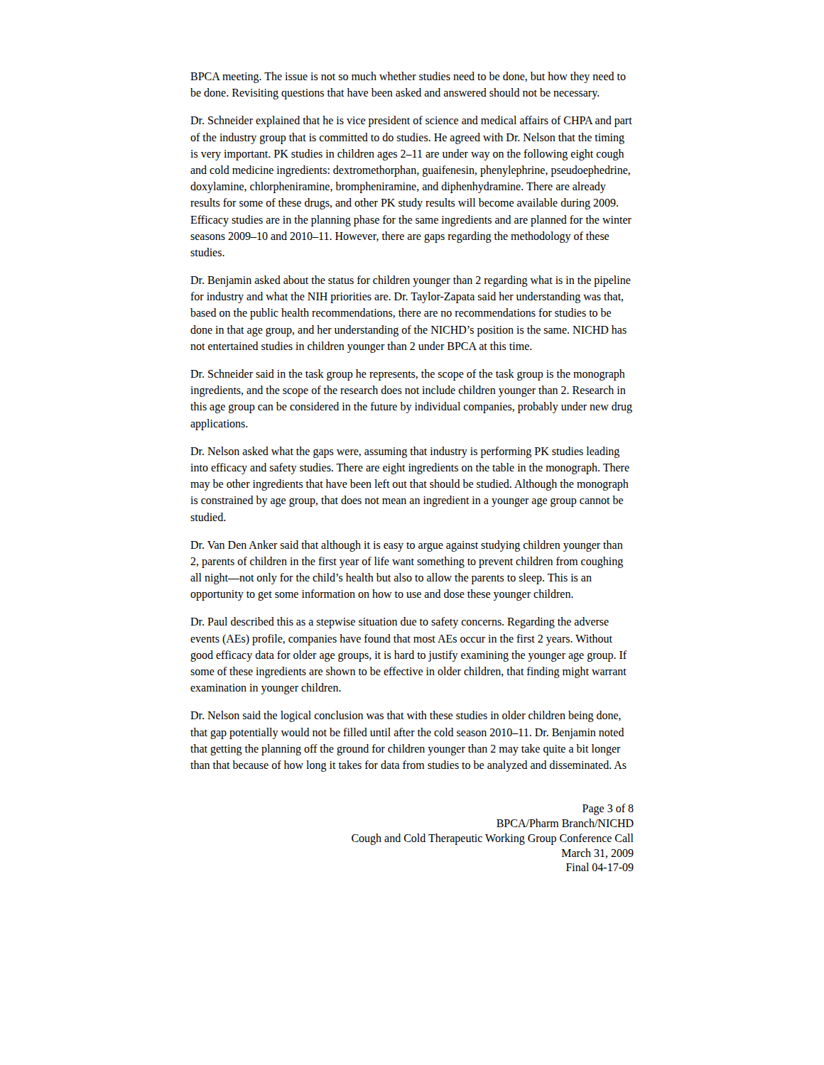BPCA meeting. The issue is not so much whether studies need to be done, but how they need to be done. Revisiting questions that have been asked and answered should not be necessary.
Dr. Schneider explained that he is vice president of science and medical affairs of CHPA and part of the industry group that is committed to do studies. He agreed with Dr. Nelson that the timing is very important. PK studies in children ages 2–11 are under way on the following eight cough and cold medicine ingredients: dextromethorphan, guaifenesin, phenylephrine, pseudoephedrine, doxylamine, chlorpheniramine, brompheniramine, and diphenhydramine. There are already results for some of these drugs, and other PK study results will become available during 2009. Efficacy studies are in the planning phase for the same ingredients and are planned for the winter seasons 2009–10 and 2010–11. However, there are gaps regarding the methodology of these studies.
Dr. Benjamin asked about the status for children younger than 2 regarding what is in the pipeline for industry and what the NIH priorities are. Dr. Taylor-Zapata said her understanding was that, based on the public health recommendations, there are no recommendations for studies to be done in that age group, and her understanding of the NICHD’s position is the same. NICHD has not entertained studies in children younger than 2 under BPCA at this time.
Dr. Schneider said in the task group he represents, the scope of the task group is the monograph ingredients, and the scope of the research does not include children younger than 2. Research in this age group can be considered in the future by individual companies, probably under new drug applications.
Dr. Nelson asked what the gaps were, assuming that industry is performing PK studies leading into efficacy and safety studies. There are eight ingredients on the table in the monograph. There may be other ingredients that have been left out that should be studied. Although the monograph is constrained by age group, that does not mean an ingredient in a younger age group cannot be studied.
Dr. Van Den Anker said that although it is easy to argue against studying children younger than 2, parents of children in the first year of life want something to prevent children from coughing all night—not only for the child’s health but also to allow the parents to sleep. This is an opportunity to get some information on how to use and dose these younger children.
Dr. Paul described this as a stepwise situation due to safety concerns. Regarding the adverse events (AEs) profile, companies have found that most AEs occur in the first 2 years. Without good efficacy data for older age groups, it is hard to justify examining the younger age group. If some of these ingredients are shown to be effective in older children, that finding might warrant examination in younger children.
Dr. Nelson said the logical conclusion was that with these studies in older children being done, that gap potentially would not be filled until after the cold season 2010–11. Dr. Benjamin noted that getting the planning off the ground for children younger than 2 may take quite a bit longer than that because of how long it takes for data from studies to be analyzed and disseminated. As
Page 3 of 8
BPCA/Pharm Branch/NICHD
Cough and Cold Therapeutic Working Group Conference Call
March 31, 2009
Final 04-17-09